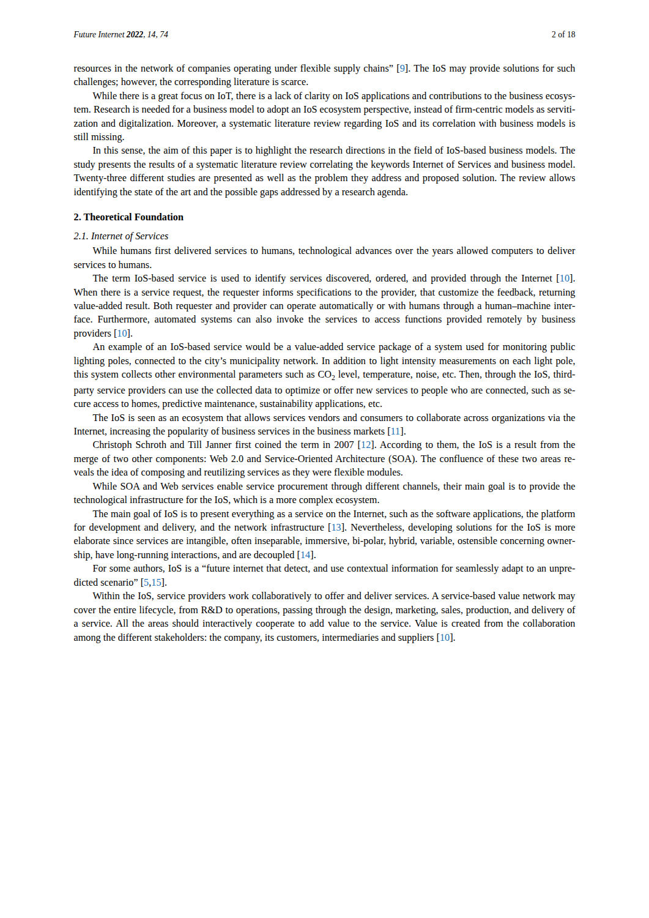Future Internet 2022, 14, 74 2 of 18
resources in the network of companies operating under flexible supply chains” [9]. The IoS may provide solutions for such challenges; however, the corresponding literature is scarce.
While there is a great focus on IoT, there is a lack of clarity on IoS applications and contributions to the business ecosystem. Research is needed for a business model to adopt an IoS ecosystem perspective, instead of firm-centric models as servitization and digitalization. Moreover, a systematic literature review regarding IoS and its correlation with business models is still missing.
In this sense, the aim of this paper is to highlight the research directions in the field of IoS-based business models. The study presents the results of a systematic literature review correlating the keywords Internet of Services and business model. Twenty-three different studies are presented as well as the problem they address and proposed solution. The review allows identifying the state of the art and the possible gaps addressed by a research agenda.
2. Theoretical Foundation
2.1. Internet of Services
While humans first delivered services to humans, technological advances over the years allowed computers to deliver services to humans.
The term IoS-based service is used to identify services discovered, ordered, and provided through the Internet [10]. When there is a service request, the requester informs specifications to the provider, that customize the feedback, returning value-added result. Both requester and provider can operate automatically or with humans through a human–machine interface. Furthermore, automated systems can also invoke the services to access functions provided remotely by business providers [10].
An example of an IoS-based service would be a value-added service package of a system used for monitoring public lighting poles, connected to the city’s municipality network. In addition to light intensity measurements on each light pole, this system collects other environmental parameters such as CO2 level, temperature, noise, etc. Then, through the IoS, third-party service providers can use the collected data to optimize or offer new services to people who are connected, such as secure access to homes, predictive maintenance, sustainability applications, etc.
The IoS is seen as an ecosystem that allows services vendors and consumers to collaborate across organizations via the Internet, increasing the popularity of business services in the business markets [11].
Christoph Schroth and Till Janner first coined the term in 2007 [12]. According to them, the IoS is a result from the merge of two other components: Web 2.0 and Service-Oriented Architecture (SOA). The confluence of these two areas reveals the idea of composing and reutilizing services as they were flexible modules.
While SOA and Web services enable service procurement through different channels, their main goal is to provide the technological infrastructure for the IoS, which is a more complex ecosystem.
The main goal of IoS is to present everything as a service on the Internet, such as the software applications, the platform for development and delivery, and the network infrastructure [13]. Nevertheless, developing solutions for the IoS is more elaborate since services are intangible, often inseparable, immersive, bi-polar, hybrid, variable, ostensible concerning ownership, have long-running interactions, and are decoupled [14].
For some authors, IoS is a “future internet that detect, and use contextual information for seamlessly adapt to an unpredicted scenario” [5,15].
Within the IoS, service providers work collaboratively to offer and deliver services. A service-based value network may cover the entire lifecycle, from R&D to operations, passing through the design, marketing, sales, production, and delivery of a service. All the areas should interactively cooperate to add value to the service. Value is created from the collaboration among the different stakeholders: the company, its customers, intermediaries and suppliers [10].